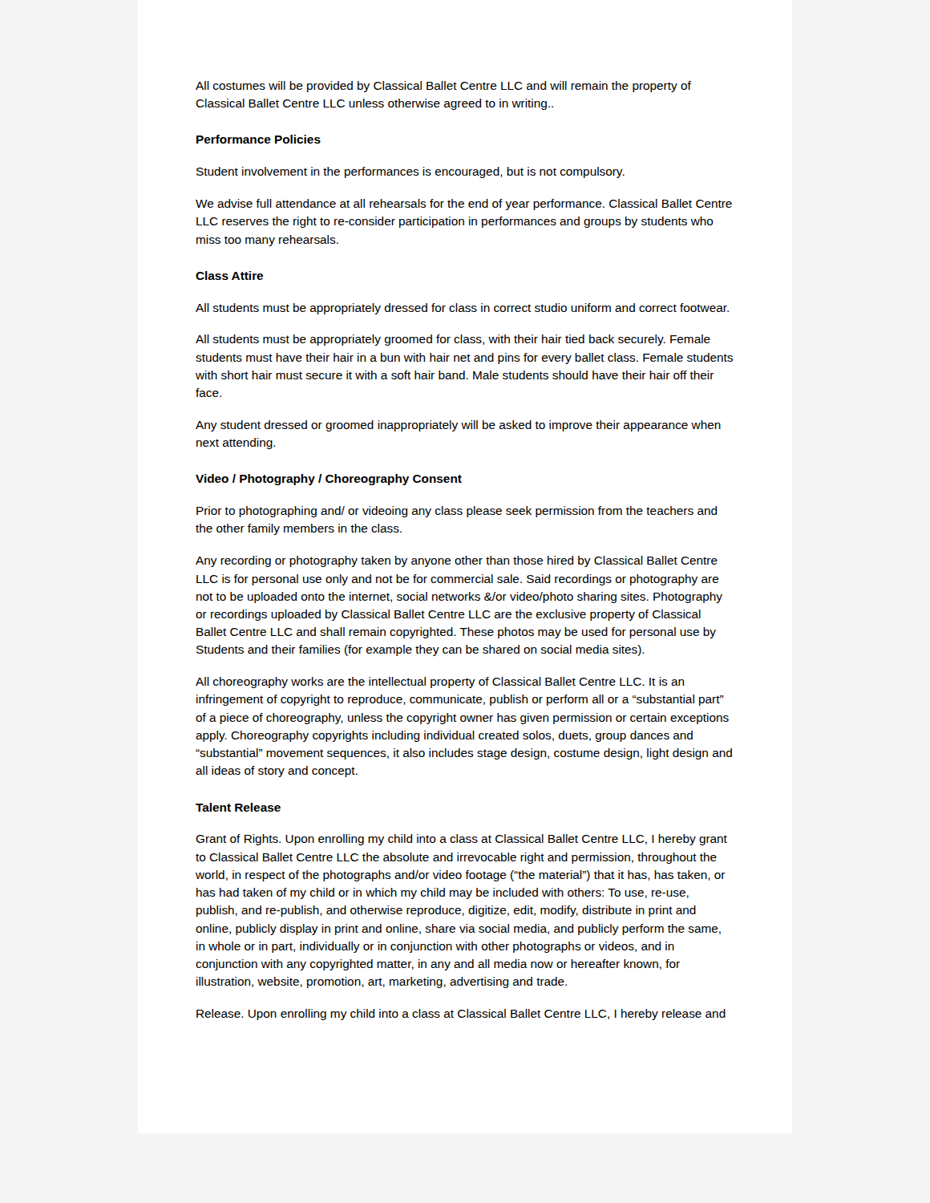All costumes will be provided by Classical Ballet Centre LLC and will remain the property of Classical Ballet Centre LLC unless otherwise agreed to in writing..
Performance Policies
Student involvement in the performances is encouraged, but is not compulsory.
We advise full attendance at all rehearsals for the end of year performance. Classical Ballet Centre LLC reserves the right to re-consider participation in performances and groups by students who miss too many rehearsals.
Class Attire
All students must be appropriately dressed for class in correct studio uniform and correct footwear.
All students must be appropriately groomed for class, with their hair tied back securely. Female students must have their hair in a bun with hair net and pins for every ballet class. Female students with short hair must secure it with a soft hair band. Male students should have their hair off their face.
Any student dressed or groomed inappropriately will be asked to improve their appearance when next attending.
Video / Photography / Choreography Consent
Prior to photographing and/ or videoing any class please seek permission from the teachers and the other family members in the class.
Any recording or photography taken by anyone other than those hired by Classical Ballet Centre LLC is for personal use only and not be for commercial sale. Said recordings or photography are not to be uploaded onto the internet, social networks &/or video/photo sharing sites. Photography or recordings uploaded by Classical Ballet Centre LLC are the exclusive property of Classical Ballet Centre LLC and shall remain copyrighted. These photos may be used for personal use by Students and their families (for example they can be shared on social media sites).
All choreography works are the intellectual property of Classical Ballet Centre LLC. It is an infringement of copyright to reproduce, communicate, publish or perform all or a “substantial part” of a piece of choreography, unless the copyright owner has given permission or certain exceptions apply. Choreography copyrights including individual created solos, duets, group dances and “substantial” movement sequences, it also includes stage design, costume design, light design and all ideas of story and concept.
Talent Release
Grant of Rights. Upon enrolling my child into a class at Classical Ballet Centre LLC, I hereby grant to Classical Ballet Centre LLC the absolute and irrevocable right and permission, throughout the world, in respect of the photographs and/or video footage (“the material”) that it has, has taken, or has had taken of my child or in which my child may be included with others: To use, re-use, publish, and re-publish, and otherwise reproduce, digitize, edit, modify, distribute in print and online, publicly display in print and online, share via social media, and publicly perform the same, in whole or in part, individually or in conjunction with other photographs or videos, and in conjunction with any copyrighted matter, in any and all media now or hereafter known, for illustration, website, promotion, art, marketing, advertising and trade.
Release. Upon enrolling my child into a class at Classical Ballet Centre LLC, I hereby release and